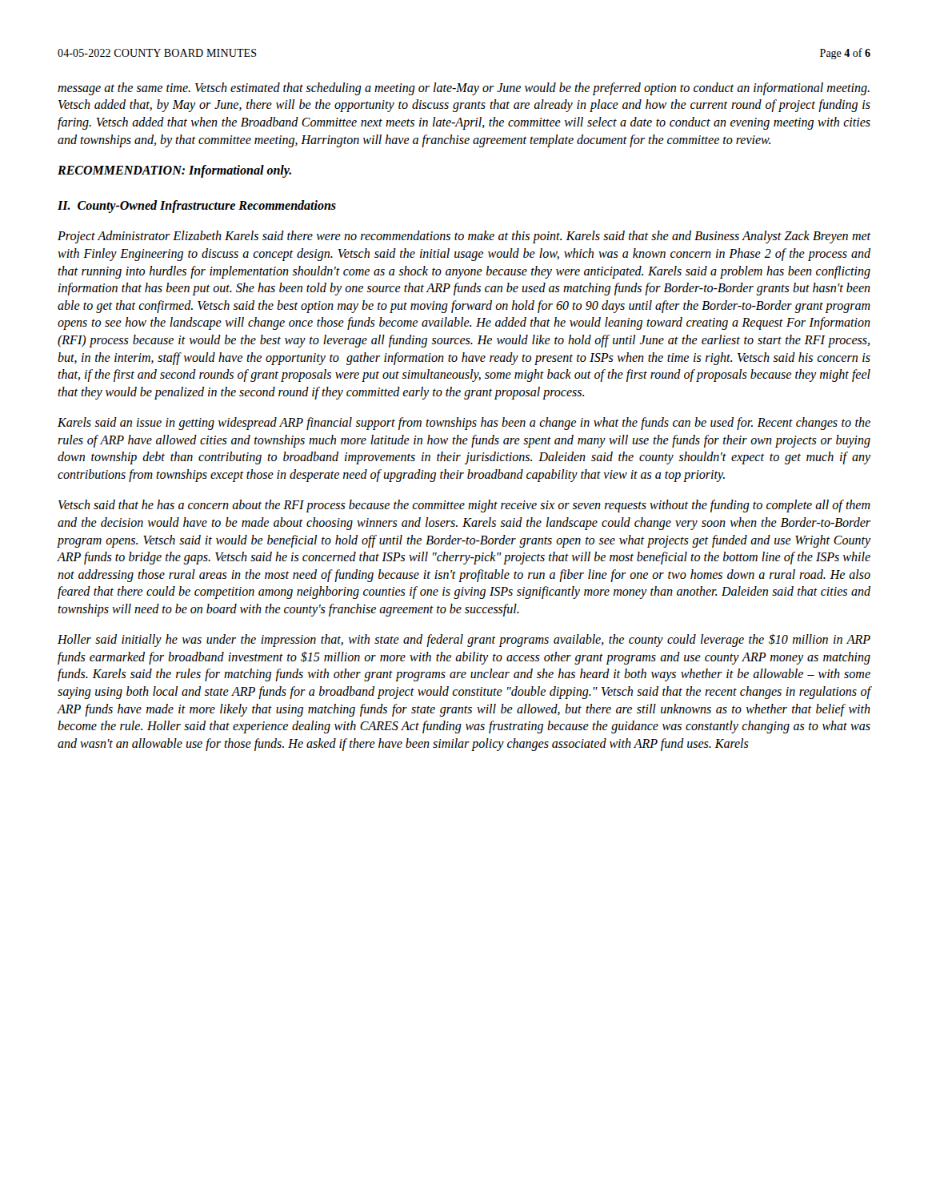04-05-2022 COUNTY BOARD MINUTES Page 4 of 6
message at the same time. Vetsch estimated that scheduling a meeting or late-May or June would be the preferred option to conduct an informational meeting. Vetsch added that, by May or June, there will be the opportunity to discuss grants that are already in place and how the current round of project funding is faring. Vetsch added that when the Broadband Committee next meets in late-April, the committee will select a date to conduct an evening meeting with cities and townships and, by that committee meeting, Harrington will have a franchise agreement template document for the committee to review.
RECOMMENDATION: Informational only.
II. County-Owned Infrastructure Recommendations
Project Administrator Elizabeth Karels said there were no recommendations to make at this point. Karels said that she and Business Analyst Zack Breyen met with Finley Engineering to discuss a concept design. Vetsch said the initial usage would be low, which was a known concern in Phase 2 of the process and that running into hurdles for implementation shouldn't come as a shock to anyone because they were anticipated. Karels said a problem has been conflicting information that has been put out. She has been told by one source that ARP funds can be used as matching funds for Border-to-Border grants but hasn't been able to get that confirmed. Vetsch said the best option may be to put moving forward on hold for 60 to 90 days until after the Border-to-Border grant program opens to see how the landscape will change once those funds become available. He added that he would leaning toward creating a Request For Information (RFI) process because it would be the best way to leverage all funding sources. He would like to hold off until June at the earliest to start the RFI process, but, in the interim, staff would have the opportunity to gather information to have ready to present to ISPs when the time is right. Vetsch said his concern is that, if the first and second rounds of grant proposals were put out simultaneously, some might back out of the first round of proposals because they might feel that they would be penalized in the second round if they committed early to the grant proposal process.
Karels said an issue in getting widespread ARP financial support from townships has been a change in what the funds can be used for. Recent changes to the rules of ARP have allowed cities and townships much more latitude in how the funds are spent and many will use the funds for their own projects or buying down township debt than contributing to broadband improvements in their jurisdictions. Daleiden said the county shouldn't expect to get much if any contributions from townships except those in desperate need of upgrading their broadband capability that view it as a top priority.
Vetsch said that he has a concern about the RFI process because the committee might receive six or seven requests without the funding to complete all of them and the decision would have to be made about choosing winners and losers. Karels said the landscape could change very soon when the Border-to-Border program opens. Vetsch said it would be beneficial to hold off until the Border-to-Border grants open to see what projects get funded and use Wright County ARP funds to bridge the gaps. Vetsch said he is concerned that ISPs will "cherry-pick" projects that will be most beneficial to the bottom line of the ISPs while not addressing those rural areas in the most need of funding because it isn't profitable to run a fiber line for one or two homes down a rural road. He also feared that there could be competition among neighboring counties if one is giving ISPs significantly more money than another. Daleiden said that cities and townships will need to be on board with the county's franchise agreement to be successful.
Holler said initially he was under the impression that, with state and federal grant programs available, the county could leverage the $10 million in ARP funds earmarked for broadband investment to $15 million or more with the ability to access other grant programs and use county ARP money as matching funds. Karels said the rules for matching funds with other grant programs are unclear and she has heard it both ways whether it be allowable – with some saying using both local and state ARP funds for a broadband project would constitute "double dipping." Vetsch said that the recent changes in regulations of ARP funds have made it more likely that using matching funds for state grants will be allowed, but there are still unknowns as to whether that belief with become the rule. Holler said that experience dealing with CARES Act funding was frustrating because the guidance was constantly changing as to what was and wasn't an allowable use for those funds. He asked if there have been similar policy changes associated with ARP fund uses. Karels